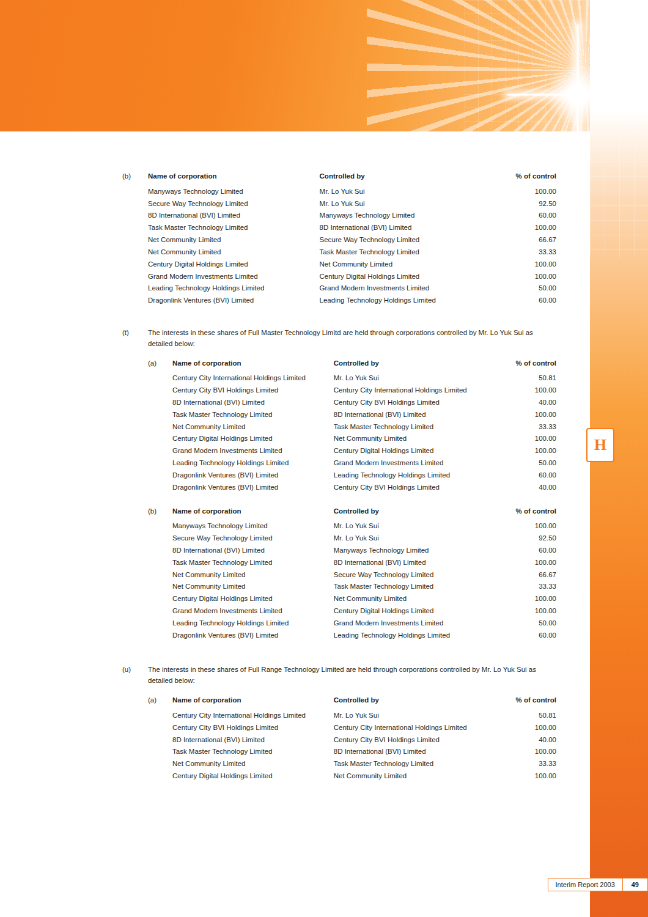H
(b)
| Name of corporation | Controlled by | % of control |
| --- | --- | --- |
| Manyways Technology Limited | Mr. Lo Yuk Sui | 100.00 |
| Secure Way Technology Limited | Mr. Lo Yuk Sui | 92.50 |
| 8D International (BVI) Limited | Manyways Technology Limited | 60.00 |
| Task Master Technology Limited | 8D International (BVI) Limited | 100.00 |
| Net Community Limited | Secure Way Technology Limited | 66.67 |
| Net Community Limited | Task Master Technology Limited | 33.33 |
| Century Digital Holdings Limited | Net Community Limited | 100.00 |
| Grand Modern Investments Limited | Century Digital Holdings Limited | 100.00 |
| Leading Technology Holdings Limited | Grand Modern Investments Limited | 50.00 |
| Dragonlink Ventures (BVI) Limited | Leading Technology Holdings Limited | 60.00 |
(t)
The interests in these shares of Full Master Technology Limitd are held through corporations controlled by Mr. Lo Yuk Sui as detailed below:
(a)
| Name of corporation | Controlled by | % of control |
| --- | --- | --- |
| Century City International Holdings Limited | Mr. Lo Yuk Sui | 50.81 |
| Century City BVI Holdings Limited | Century City International Holdings Limited | 100.00 |
| 8D International (BVI) Limited | Century City BVI Holdings Limited | 40.00 |
| Task Master Technology Limited | 8D International (BVI) Limited | 100.00 |
| Net Community Limited | Task Master Technology Limited | 33.33 |
| Century Digital Holdings Limited | Net Community Limited | 100.00 |
| Grand Modern Investments Limited | Century Digital Holdings Limited | 100.00 |
| Leading Technology Holdings Limited | Grand Modern Investments Limited | 50.00 |
| Dragonlink Ventures (BVI) Limited | Leading Technology Holdings Limited | 60.00 |
| Dragonlink Ventures (BVI) Limited | Century City BVI Holdings Limited | 40.00 |
(b)
| Name of corporation | Controlled by | % of control |
| --- | --- | --- |
| Manyways Technology Limited | Mr. Lo Yuk Sui | 100.00 |
| Secure Way Technology Limited | Mr. Lo Yuk Sui | 92.50 |
| 8D International (BVI) Limited | Manyways Technology Limited | 60.00 |
| Task Master Technology Limited | 8D International (BVI) Limited | 100.00 |
| Net Community Limited | Secure Way Technology Limited | 66.67 |
| Net Community Limited | Task Master Technology Limited | 33.33 |
| Century Digital Holdings Limited | Net Community Limited | 100.00 |
| Grand Modern Investments Limited | Century Digital Holdings Limited | 100.00 |
| Leading Technology Holdings Limited | Grand Modern Investments Limited | 50.00 |
| Dragonlink Ventures (BVI) Limited | Leading Technology Holdings Limited | 60.00 |
(u)
The interests in these shares of Full Range Technology Limited are held through corporations controlled by Mr. Lo Yuk Sui as detailed below:
(a)
| Name of corporation | Controlled by | % of control |
| --- | --- | --- |
| Century City International Holdings Limited | Mr. Lo Yuk Sui | 50.81 |
| Century City BVI Holdings Limited | Century City International Holdings Limited | 100.00 |
| 8D International (BVI) Limited | Century City BVI Holdings Limited | 40.00 |
| Task Master Technology Limited | 8D International (BVI) Limited | 100.00 |
| Net Community Limited | Task Master Technology Limited | 33.33 |
| Century Digital Holdings Limited | Net Community Limited | 100.00 |
Interim Report 2003
49